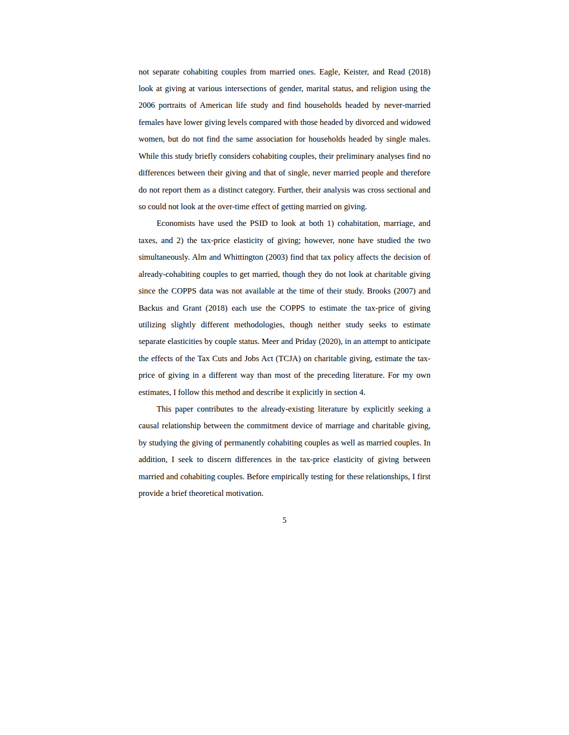not separate cohabiting couples from married ones. Eagle, Keister, and Read (2018) look at giving at various intersections of gender, marital status, and religion using the 2006 portraits of American life study and find households headed by never-married females have lower giving levels compared with those headed by divorced and widowed women, but do not find the same association for households headed by single males. While this study briefly considers cohabiting couples, their preliminary analyses find no differences between their giving and that of single, never married people and therefore do not report them as a distinct category. Further, their analysis was cross sectional and so could not look at the over-time effect of getting married on giving.
Economists have used the PSID to look at both 1) cohabitation, marriage, and taxes, and 2) the tax-price elasticity of giving; however, none have studied the two simultaneously. Alm and Whittington (2003) find that tax policy affects the decision of already-cohabiting couples to get married, though they do not look at charitable giving since the COPPS data was not available at the time of their study. Brooks (2007) and Backus and Grant (2018) each use the COPPS to estimate the tax-price of giving utilizing slightly different methodologies, though neither study seeks to estimate separate elasticities by couple status. Meer and Priday (2020), in an attempt to anticipate the effects of the Tax Cuts and Jobs Act (TCJA) on charitable giving, estimate the tax-price of giving in a different way than most of the preceding literature. For my own estimates, I follow this method and describe it explicitly in section 4.
This paper contributes to the already-existing literature by explicitly seeking a causal relationship between the commitment device of marriage and charitable giving, by studying the giving of permanently cohabiting couples as well as married couples. In addition, I seek to discern differences in the tax-price elasticity of giving between married and cohabiting couples. Before empirically testing for these relationships, I first provide a brief theoretical motivation.
5